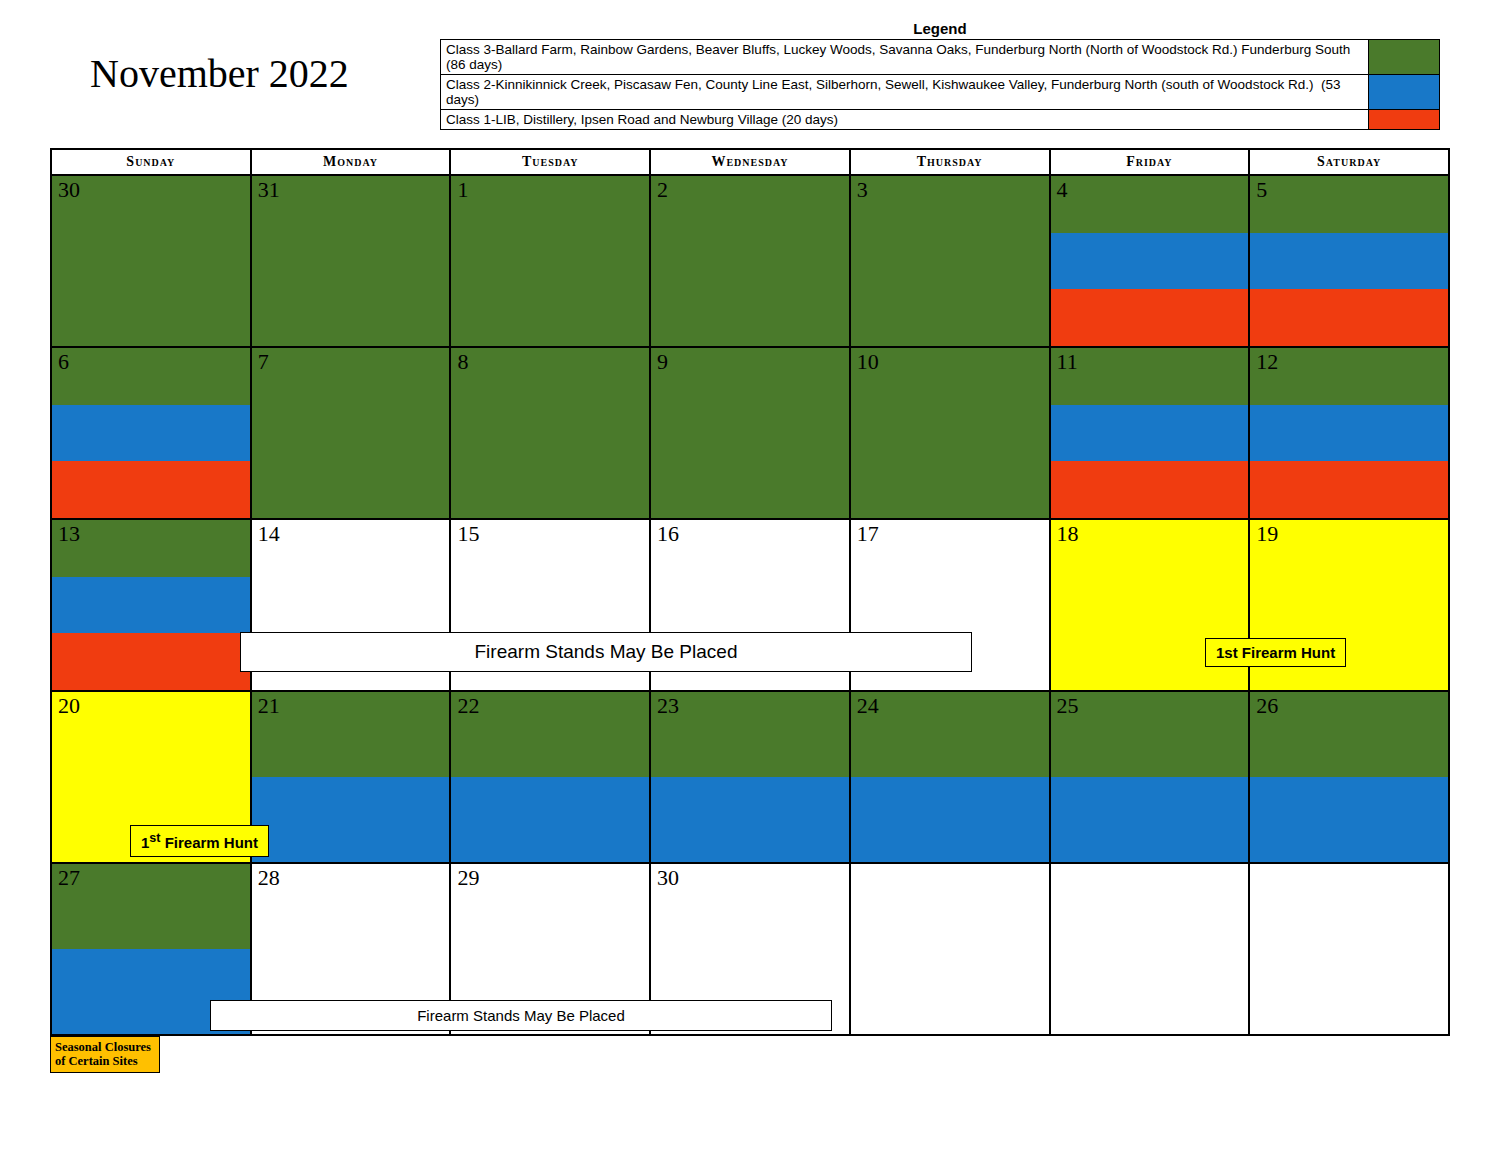November 2022
Legend
| Class 3-Ballard Farm, Rainbow Gardens, Beaver Bluffs, Luckey Woods, Savanna Oaks, Funderburg North (North of Woodstock Rd.) Funderburg South (86 days) | |
| Class 2-Kinnikinnick Creek, Piscasaw Fen, County Line East, Silberhorn, Sewell, Kishwaukee Valley, Funderburg North (south of Woodstock Rd.) (53 days) | |
| Class 1-LIB, Distillery, Ipsen Road and Newburg Village (20 days) | |
| Sunday | Monday | Tuesday | Wednesday | Thursday | Friday | Saturday |
| --- | --- | --- | --- | --- | --- | --- |
| 30 | 31 | 1 | 2 | 3 | 4 | 5 |
| 6 | 7 | 8 | 9 | 10 | 11 | 12 |
| 13 | 14 | 15 | 16 | 17 | 18 | 19 |
| 20 | 21 | 22 | 23 | 24 | 25 | 26 |
| 27 | 28 | 29 | 30 | | | |
Firearm Stands May Be Placed
Firearm Stands May Be Placed
Seasonal Closures of Certain Sites
1st Firearm Hunt
1st Firearm Hunt